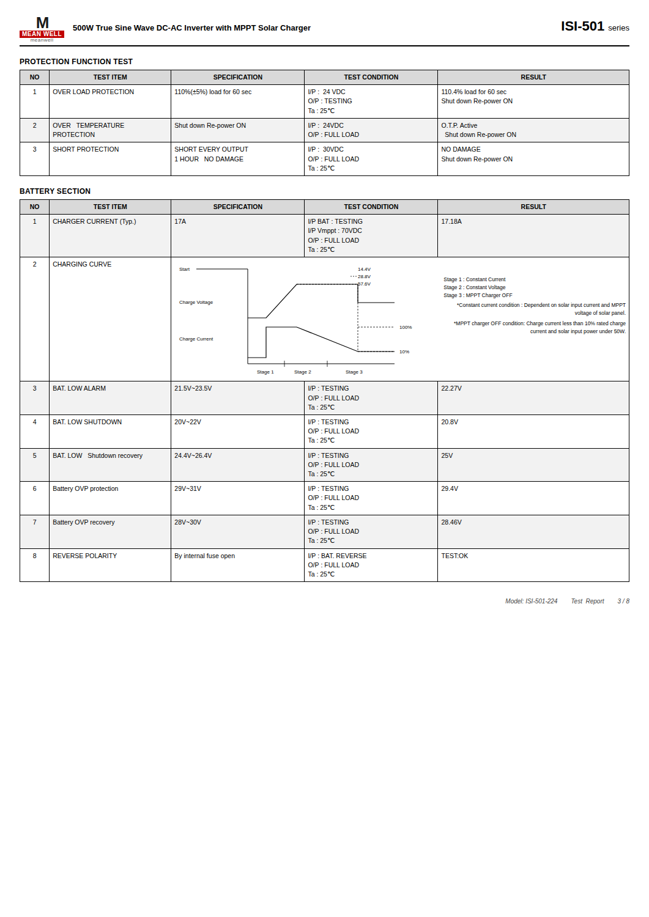M
MEAN WELL
meanwell
500W True Sine Wave DC-AC Inverter with MPPT Solar Charger
ISI-501 series
PROTECTION FUNCTION TEST
| NO | TEST ITEM | SPECIFICATION | TEST CONDITION | RESULT |
| --- | --- | --- | --- | --- |
| 1 | OVER LOAD PROTECTION | 110%(±5%) load for 60 sec | I/P : 24 VDC O/P : TESTING Ta : 25℃ | 110.4% load for 60 sec Shut down Re-power ON |
| 2 | OVER TEMPERATURE PROTECTION | Shut down Re-power ON | I/P : 24VDC O/P : FULL LOAD | O.T.P. Active Shut down Re-power ON |
| 3 | SHORT PROTECTION | SHORT EVERY OUTPUT 1 HOUR NO DAMAGE | I/P : 30VDC O/P : FULL LOAD Ta : 25℃ | NO DAMAGE Shut down Re-power ON |
BATTERY SECTION
| NO | TEST ITEM | SPECIFICATION | TEST CONDITION | RESULT |
| --- | --- | --- | --- | --- |
| 1 | CHARGER CURRENT (Typ.) | 17A | I/P BAT : TESTING I/P Vmppt : 70VDC O/P : FULL LOAD Ta : 25℃ | 17.18A |
| 2 | CHARGING CURVE | Start Charge Voltage Charge Current 14.4V 28.8V 57.6V 100% 10% Stage 1 Stage 2 Stage 3 Stage 1 : Constant Current Stage 2 : Constant Voltage Stage 3 : MPPT Charger OFF *Constant current condition : Dependent on solar input current and MPPT voltage of solar panel. *MPPT charger OFF condition: Charge current less than 10% rated charge current and solar input power under 50W. |
| 3 | BAT. LOW ALARM | 21.5V~23.5V | I/P : TESTING O/P : FULL LOAD Ta : 25℃ | 22.27V |
| 4 | BAT. LOW SHUTDOWN | 20V~22V | I/P : TESTING O/P : FULL LOAD Ta : 25℃ | 20.8V |
| 5 | BAT. LOW Shutdown recovery | 24.4V~26.4V | I/P : TESTING O/P : FULL LOAD Ta : 25℃ | 25V |
| 6 | Battery OVP protection | 29V~31V | I/P : TESTING O/P : FULL LOAD Ta : 25℃ | 29.4V |
| 7 | Battery OVP recovery | 28V~30V | I/P : TESTING O/P : FULL LOAD Ta : 25℃ | 28.46V |
| 8 | REVERSE POLARITY | By internal fuse open | I/P : BAT. REVERSE O/P : FULL LOAD Ta : 25℃ | TEST:OK |
Model: ISI-501-224Test Report 3 / 8